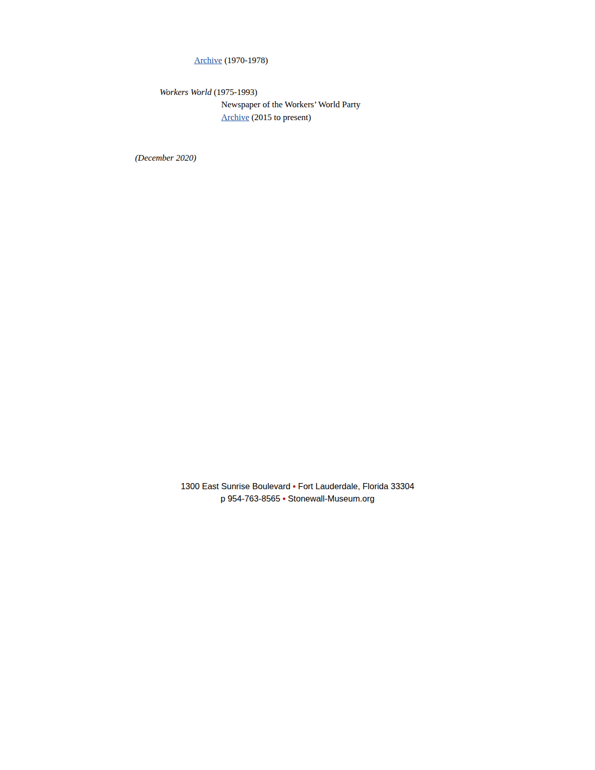Archive (1970-1978)
Workers World (1975-1993)
Newspaper of the Workers’ World Party
Archive (2015 to present)
(December 2020)
1300 East Sunrise Boulevard • Fort Lauderdale, Florida 33304
p 954-763-8565 • Stonewall-Museum.org